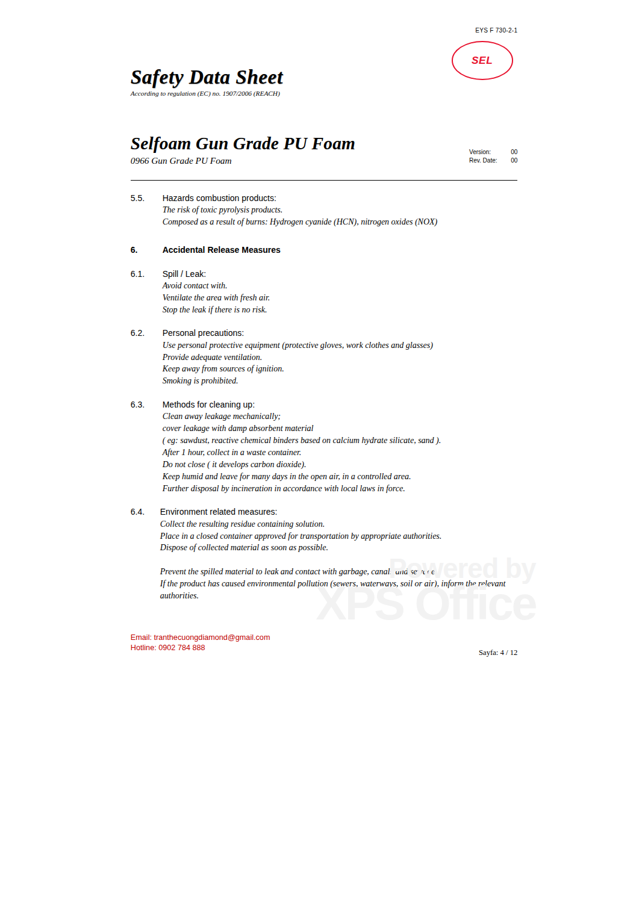EYS F 730-2-1
SEL
Safety Data Sheet
According to regulation (EC) no. 1907/2006 (REACH)
Selfoam Gun Grade PU Foam
0966 Gun Grade PU Foam
| Version: | 00 |
| Rev. Date: | 00 |
5.5.
Hazards combustion products:
The risk of toxic pyrolysis products.
Composed as a result of burns: Hydrogen cyanide (HCN), nitrogen oxides (NOX)
6.
Accidental Release Measures
6.1.
Spill / Leak:
Avoid contact with.
Ventilate the area with fresh air.
Stop the leak if there is no risk.
6.2.
Personal precautions:
Use personal protective equipment (protective gloves, work clothes and glasses)
Provide adequate ventilation.
Keep away from sources of ignition.
Smoking is prohibited.
6.3.
Methods for cleaning up:
Clean away leakage mechanically;
cover leakage with damp absorbent material
( eg: sawdust, reactive chemical binders based on calcium hydrate silicate, sand ).
After 1 hour, collect in a waste container.
Do not close ( it develops carbon dioxide).
Keep humid and leave for many days in the open air, in a controlled area.
Further disposal by incineration in accordance with local laws in force.
6.4.
Environment related measures:
Collect the resulting residue containing solution.
Place in a closed container approved for transportation by appropriate authorities.
Dispose of collected material as soon as possible.
Prevent the spilled material to leak and contact with garbage, canals and sewage
If the product has caused environmental pollution (sewers, waterways, soil or air), inform the relevant authorities.
Powered by XPS Office
Email: tranthecuongdiamond@gmail.com
Hotline: 0902 784 888
Sayfa: 4 / 12